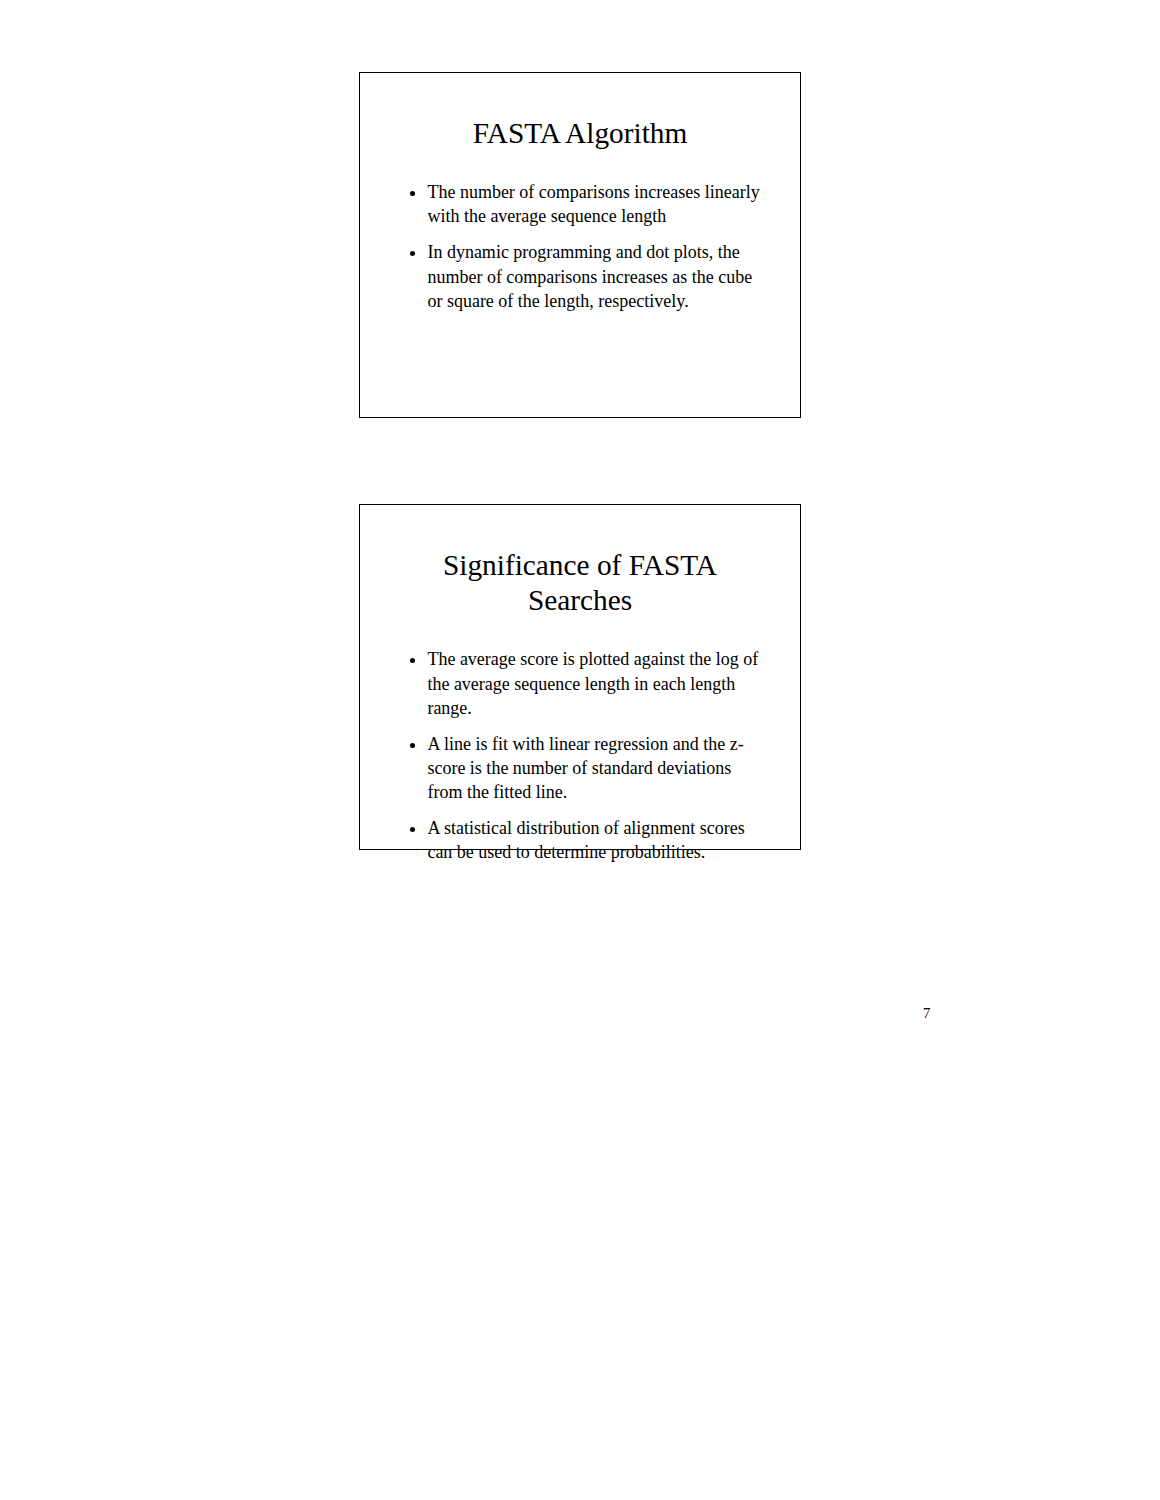FASTA Algorithm
The number of comparisons increases linearly with the average sequence length
In dynamic programming and dot plots, the number of comparisons increases as the cube or square of the length, respectively.
Significance of FASTA Searches
The average score is plotted against the log of the average sequence length in each length range.
A line is fit with linear regression and the z-score is the number of standard deviations from the fitted line.
A statistical distribution of alignment scores can be used to determine probabilities.
7